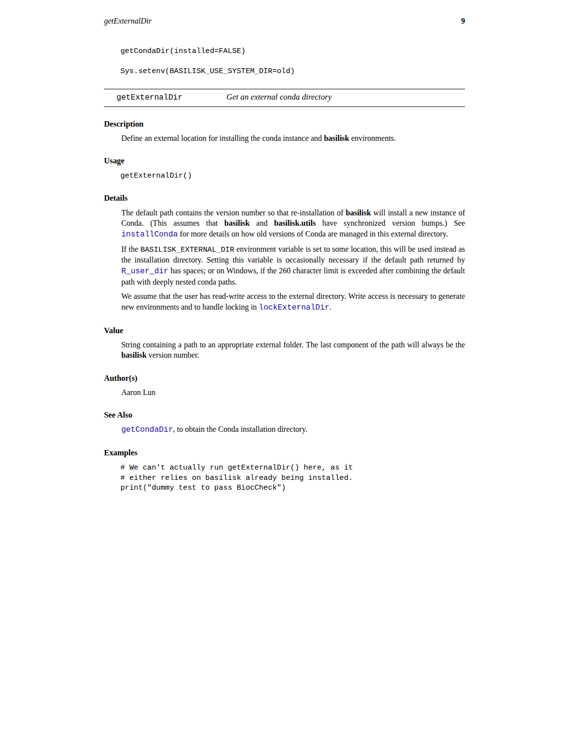getExternalDir 9
getCondaDir(installed=FALSE)

Sys.setenv(BASILISK_USE_SYSTEM_DIR=old)
getExternalDir Get an external conda directory
Description
Define an external location for installing the conda instance and basilisk environments.
Usage
getExternalDir()
Details
The default path contains the version number so that re-installation of basilisk will install a new instance of Conda. (This assumes that basilisk and basilisk.utils have synchronized version bumps.) See installConda for more details on how old versions of Conda are managed in this external directory.
If the BASILISK_EXTERNAL_DIR environment variable is set to some location, this will be used instead as the installation directory. Setting this variable is occasionally necessary if the default path returned by R_user_dir has spaces; or on Windows, if the 260 character limit is exceeded after combining the default path with deeply nested conda paths.
We assume that the user has read-write access to the external directory. Write access is necessary to generate new environments and to handle locking in lockExternalDir.
Value
String containing a path to an appropriate external folder. The last component of the path will always be the basilisk version number.
Author(s)
Aaron Lun
See Also
getCondaDir, to obtain the Conda installation directory.
Examples
# We can't actually run getExternalDir() here, as it
# either relies on basilisk already being installed.
print("dummy test to pass BiocCheck")